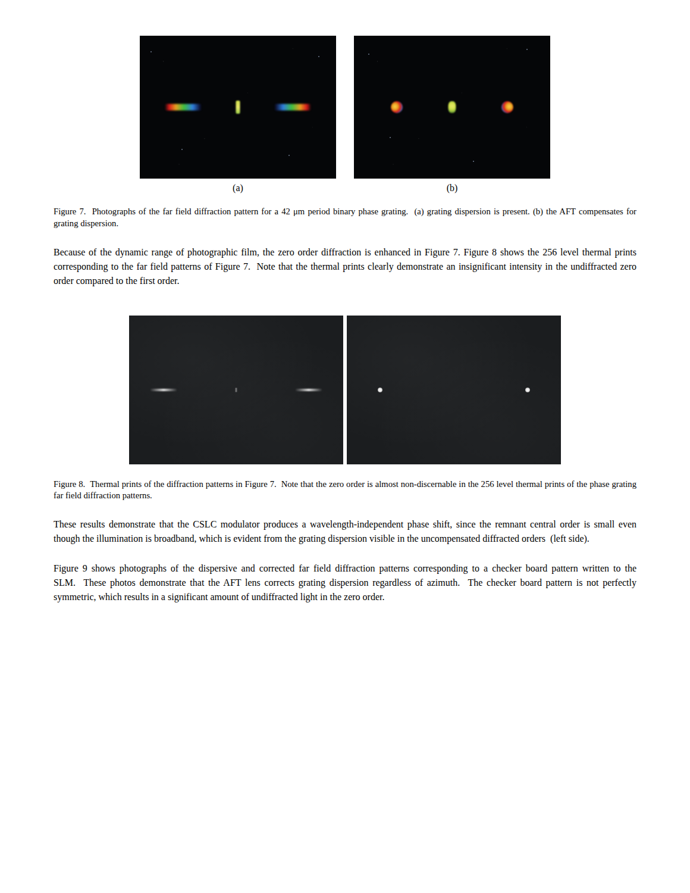(a) (b)
Figure 7. Photographs of the far field diffraction pattern for a 42 μm period binary phase grating. (a) grating dispersion is present. (b) the AFT compensates for grating dispersion.
Because of the dynamic range of photographic film, the zero order diffraction is enhanced in Figure 7. Figure 8 shows the 256 level thermal prints corresponding to the far field patterns of Figure 7. Note that the thermal prints clearly demonstrate an insignificant intensity in the undiffracted zero order compared to the first order.
Figure 8. Thermal prints of the diffraction patterns in Figure 7. Note that the zero order is almost non-discernable in the 256 level thermal prints of the phase grating far field diffraction patterns.
These results demonstrate that the CSLC modulator produces a wavelength-independent phase shift, since the remnant central order is small even though the illumination is broadband, which is evident from the grating dispersion visible in the uncompensated diffracted orders (left side).
Figure 9 shows photographs of the dispersive and corrected far field diffraction patterns corresponding to a checker board pattern written to the SLM. These photos demonstrate that the AFT lens corrects grating dispersion regardless of azimuth. The checker board pattern is not perfectly symmetric, which results in a significant amount of undiffracted light in the zero order.